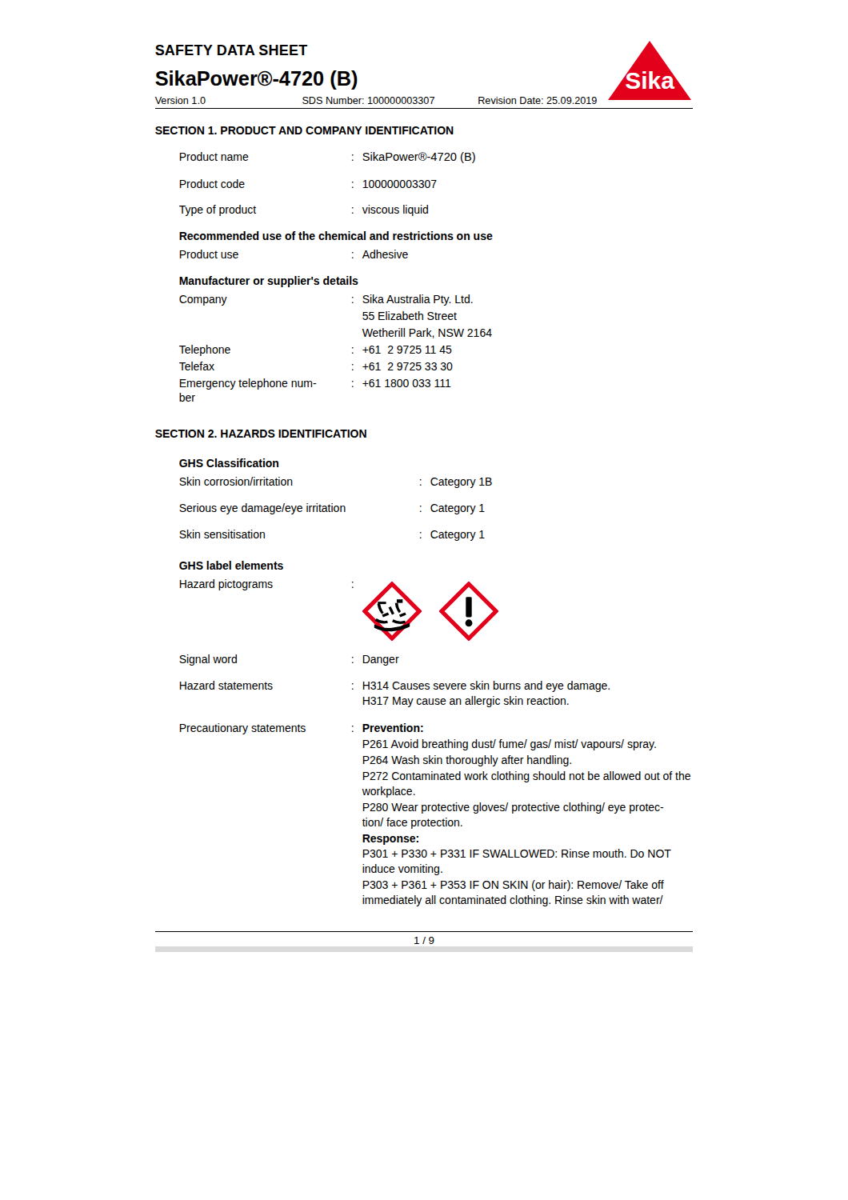Sika R
SAFETY DATA SHEET
SikaPower®-4720 (B)
Version 1.0
SDS Number: 100000003307
Revision Date: 25.09.2019
SECTION 1. PRODUCT AND COMPANY IDENTIFICATION
Product name
:
SikaPower®-4720 (B)
Product code
:
100000003307
Type of product
:
viscous liquid
Recommended use of the chemical and restrictions on use
Product use
:
Adhesive
Manufacturer or supplier's details
Company
:
Sika Australia Pty. Ltd.
55 Elizabeth Street
Wetherill Park, NSW 2164
Telephone
:
+61 2 9725 11 45
Telefax
:
+61 2 9725 33 30
Emergency telephone num-
ber
:
+61 1800 033 111
SECTION 2. HAZARDS IDENTIFICATION
GHS Classification
Skin corrosion/irritation
:
Category 1B
Serious eye damage/eye irritation
:
Category 1
Skin sensitisation
:
Category 1
GHS label elements
Hazard pictograms
:
Signal word
:
Danger
Hazard statements
:
H314 Causes severe skin burns and eye damage.
H317 May cause an allergic skin reaction.
Precautionary statements
:
Prevention:
P261 Avoid breathing dust/ fume/ gas/ mist/ vapours/ spray.
P264 Wash skin thoroughly after handling.
P272 Contaminated work clothing should not be allowed out of the workplace.
P280 Wear protective gloves/ protective clothing/ eye protec-
tion/ face protection.
Response:
P301 + P330 + P331 IF SWALLOWED: Rinse mouth. Do NOT induce vomiting.
P303 + P361 + P353 IF ON SKIN (or hair): Remove/ Take off immediately all contaminated clothing. Rinse skin with water/
1 / 9